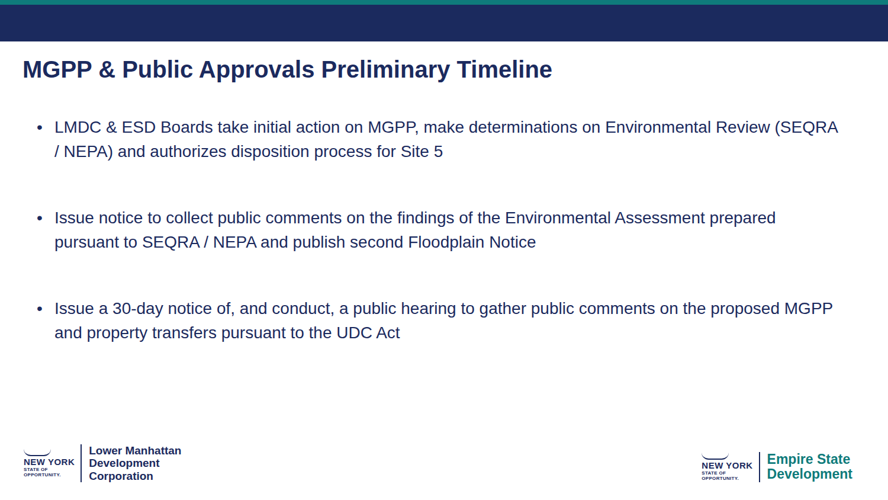MGPP & Public Approvals Preliminary Timeline
LMDC & ESD Boards take initial action on MGPP, make determinations on Environmental Review (SEQRA / NEPA) and authorizes disposition process for Site 5
Issue notice to collect public comments on the findings of the Environmental Assessment prepared pursuant to SEQRA / NEPA and publish second Floodplain Notice
Issue a 30-day notice of, and conduct, a public hearing to gather public comments on the proposed MGPP and property transfers pursuant to the UDC Act
| NEW YORK STATE OF OPPORTUNITY. | Lower Manhattan Development Corporation |
| NEW YORK STATE OF OPPORTUNITY. | Empire State Development |